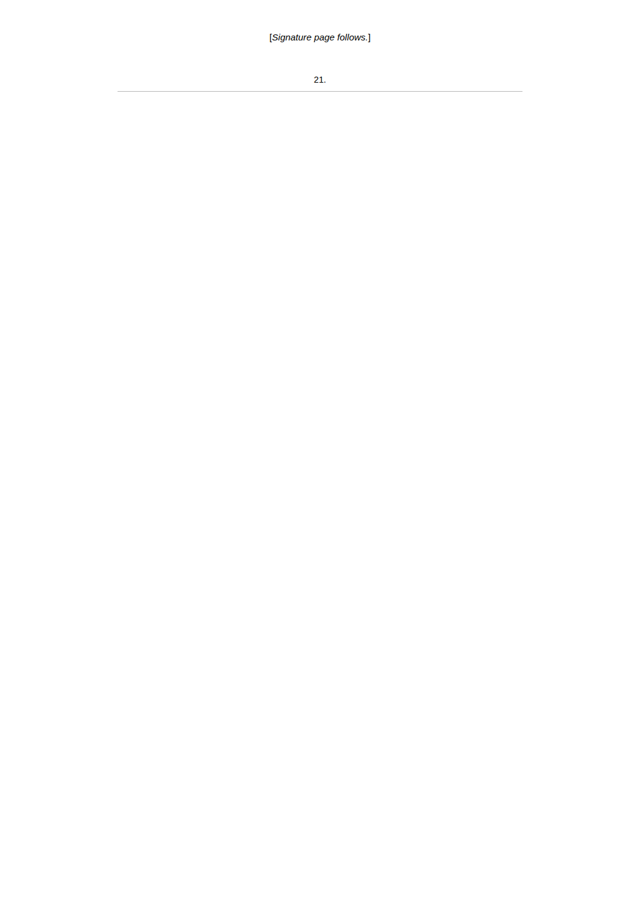[Signature page follows.]
21.